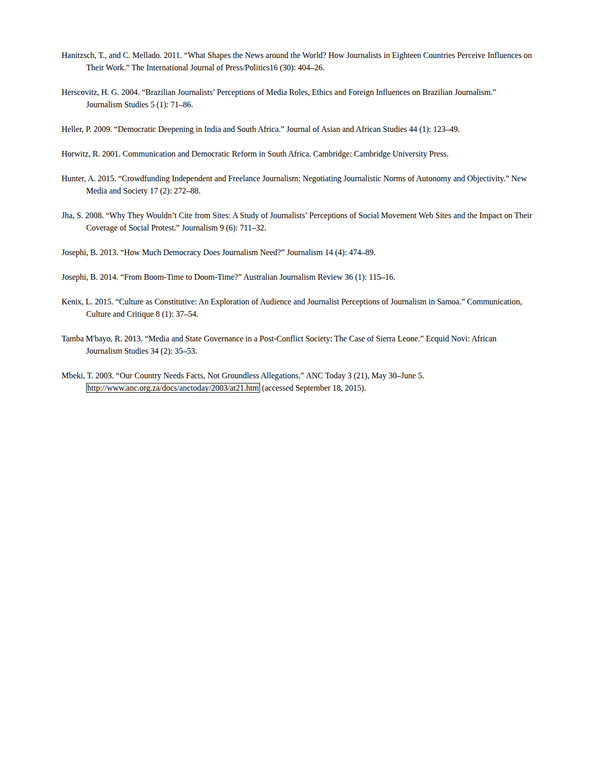Hanitzsch, T., and C. Mellado. 2011. “What Shapes the News around the World? How Journalists in Eighteen Countries Perceive Influences on Their Work.” The International Journal of Press/Politics16 (30): 404–26.
Herscovitz, H. G. 2004. “Brazilian Journalists’ Perceptions of Media Roles, Ethics and Foreign Influences on Brazilian Journalism.” Journalism Studies 5 (1): 71–86.
Heller, P. 2009. “Democratic Deepening in India and South Africa.” Journal of Asian and African Studies 44 (1): 123–49.
Horwitz, R. 2001. Communication and Democratic Reform in South Africa. Cambridge: Cambridge University Press.
Hunter, A. 2015. “Crowdfunding Independent and Freelance Journalism: Negotiating Journalistic Norms of Autonomy and Objectivity.” New Media and Society 17 (2): 272–88.
Jha, S. 2008. “Why They Wouldn’t Cite from Sites: A Study of Journalists’ Perceptions of Social Movement Web Sites and the Impact on Their Coverage of Social Protest.” Journalism 9 (6): 711–32.
Josephi, B. 2013. “How Much Democracy Does Journalism Need?” Journalism 14 (4): 474–89.
Josephi, B. 2014. “From Boom-Time to Doom-Time?” Australian Journalism Review 36 (1): 115–16.
Kenix, L. 2015. “Culture as Constitutive: An Exploration of Audience and Journalist Perceptions of Journalism in Samoa.” Communication, Culture and Critique 8 (1): 37–54.
Tamba M'bayo, R. 2013. “Media and State Governance in a Post-Conflict Society: The Case of Sierra Leone.” Ecquid Novi: African Journalism Studies 34 (2): 35–53.
Mbeki, T. 2003. “Our Country Needs Facts, Not Groundless Allegations.” ANC Today 3 (21), May 30–June 5. http://www.anc.org.za/docs/anctoday/2003/at21.htm (accessed September 18, 2015).